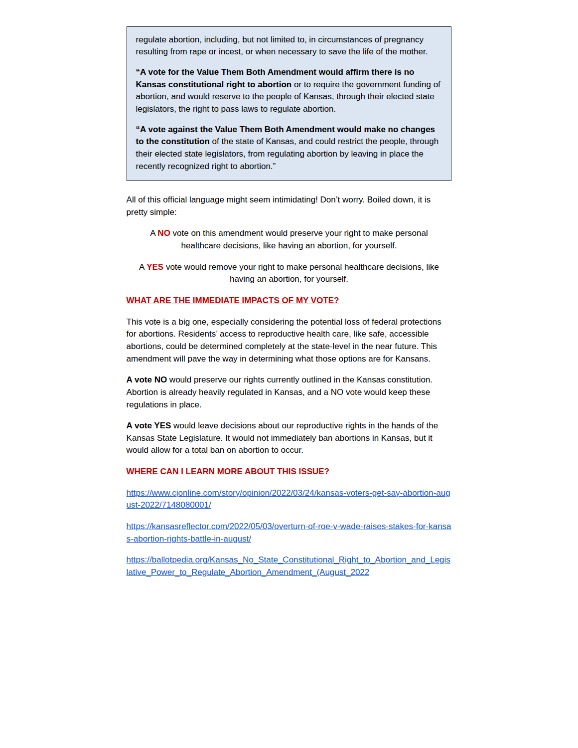regulate abortion, including, but not limited to, in circumstances of pregnancy resulting from rape or incest, or when necessary to save the life of the mother.
“A vote for the Value Them Both Amendment would affirm there is no Kansas constitutional right to abortion or to require the government funding of abortion, and would reserve to the people of Kansas, through their elected state legislators, the right to pass laws to regulate abortion.
“A vote against the Value Them Both Amendment would make no changes to the constitution of the state of Kansas, and could restrict the people, through their elected state legislators, from regulating abortion by leaving in place the recently recognized right to abortion.”
All of this official language might seem intimidating! Don’t worry. Boiled down, it is pretty simple:
A NO vote on this amendment would preserve your right to make personal healthcare decisions, like having an abortion, for yourself.
A YES vote would remove your right to make personal healthcare decisions, like having an abortion, for yourself.
WHAT ARE THE IMMEDIATE IMPACTS OF MY VOTE?
This vote is a big one, especially considering the potential loss of federal protections for abortions. Residents’ access to reproductive health care, like safe, accessible abortions, could be determined completely at the state-level in the near future. This amendment will pave the way in determining what those options are for Kansans.
A vote NO would preserve our rights currently outlined in the Kansas constitution. Abortion is already heavily regulated in Kansas, and a NO vote would keep these regulations in place.
A vote YES would leave decisions about our reproductive rights in the hands of the Kansas State Legislature. It would not immediately ban abortions in Kansas, but it would allow for a total ban on abortion to occur.
WHERE CAN I LEARN MORE ABOUT THIS ISSUE?
https://www.cjonline.com/story/opinion/2022/03/24/kansas-voters-get-say-abortion-august-2022/7148080001/
https://kansasreflector.com/2022/05/03/overturn-of-roe-v-wade-raises-stakes-for-kansas-abortion-rights-battle-in-august/
https://ballotpedia.org/Kansas_No_State_Constitutional_Right_to_Abortion_and_Legislative_Power_to_Regulate_Abortion_Amendment_(August_2022